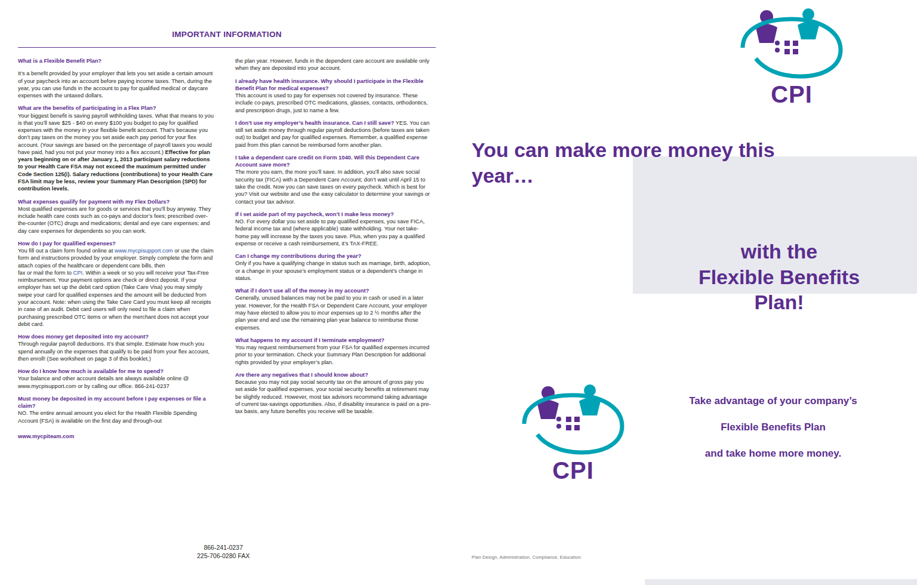IMPORTANT INFORMATION
What is a Flexible Benefit Plan?
It’s a benefit provided by your employer that lets you set aside a certain amount of your paycheck into an account before paying income taxes. Then, during the year, you can use funds in the account to pay for qualified medical or daycare expenses with the untaxed dollars.
What are the benefits of participating in a Flex Plan? Your biggest benefit is saving payroll withholding taxes. What that means to you is that you’ll save $25 - $40 on every $100 you budget to pay for qualified expenses with the money in your flexible benefit account. That’s because you don’t pay taxes on the money you set aside each pay period for your flex account. (Your savings are based on the percentage of payroll taxes you would have paid, had you not put your money into a flex account.) Effective for plan years beginning on or after January 1, 2013 participant salary reductions to your Health Care FSA may not exceed the maximum permitted under Code Section 125(i). Salary reductions (contributions) to your Health Care FSA limit may be less, review your Summary Plan Description (SPD) for contribution levels.
What expenses qualify for payment with my Flex Dollars? Most qualified expenses are for goods or services that you’ll buy anyway. They include health care costs such as co-pays and doctor’s fees; prescribed over-the-counter (OTC) drugs and medications; dental and eye care expenses; and day care expenses for dependents so you can work.
How do I pay for qualified expenses? You fill out a claim form found online at www.mycpisupport.com or use the claim form and instructions provided by your employer. Simply complete the form and attach copies of the healthcare or dependent care bills, then
fax or mail the form to CPI. Within a week or so you will receive your Tax-Free reimbursement. Your payment options are check or direct deposit. If your employer has set up the debit card option (Take Care Visa) you may simply swipe your card for qualified expenses and the amount will be deducted from your account. Note: when using the Take Care Card you must keep all receipts in case of an audit. Debit card users will only need to file a claim when purchasing prescribed OTC items or when the merchant does not accept your debit card.
How does money get deposited into my account? Through regular payroll deductions. It’s that simple. Estimate how much you spend annually on the expenses that qualify to be paid from your flex account, then enroll! (See worksheet on page 3 of this booklet.)
How do I know how much is available for me to spend? Your balance and other account details are always available online @ www.mycpisupport.com or by calling our office. 866-241-0237
Must money be deposited in my account before I pay expenses or file a claim? NO. The entire annual amount you elect for the Health Flexible Spending Account (FSA) is available on the first day and through-out
www.mycpiteam.com
the plan year. However, funds in the dependent care account are available only when they are deposited into your account.
I already have health insurance. Why should I participate in the Flexible Benefit Plan for medical expenses? This account is used to pay for expenses not covered by insurance. These include co-pays, prescribed OTC medications, glasses, contacts, orthodontics, and prescription drugs, just to name a few.
I don’t use my employer’s health insurance. Can I still save? YES. You can still set aside money through regular payroll deductions (before taxes are taken out) to budget and pay for qualified expenses. Remember, a qualified expense paid from this plan cannot be reimbursed form another plan.
I take a dependent care credit on Form 1040. Will this Dependent Care Account save more? The more you earn, the more you’ll save. In addition, you’ll also save social security tax (FICA) with a Dependent Care Account; don’t wait until April 15 to take the credit. Now you can save taxes on every paycheck. Which is best for you? Visit our website and use the easy calculator to determine your savings or contact your tax advisor.
If I set aside part of my paycheck, won’t I make less money? NO. For every dollar you set aside to pay qualified expenses, you save FICA, federal income tax and (where applicable) state withholding. Your net take-home pay will increase by the taxes you save. Plus, when you pay a qualified expense or receive a cash reimbursement, it’s TAX-FREE.
Can I change my contributions during the year? Only if you have a qualifying change in status such as marriage, birth, adoption, or a change in your spouse’s employment status or a dependent’s change in status.
What if I don’t use all of the money in my account? Generally, unused balances may not be paid to you in cash or used in a later year. However, for the Health FSA or Dependent Care Account, your employer may have elected to allow you to incur expenses up to 2 ½ months after the plan year end and use the remaining plan year balance to reimburse those expenses.
What happens to my account if I terminate employment? You may request reimbursement from your FSA for qualified expenses incurred prior to your termination. Check your Summary Plan Description for additional rights provided by your employer’s plan.
Are there any negatives that I should know about? Because you may not pay social security tax on the amount of gross pay you set aside for qualified expenses, your social security benefits at retirement may be slightly reduced. However, most tax advisors recommend taking advantage of current tax-savings opportunities. Also, if disability insurance is paid on a pre-tax basis, any future benefits you receive will be taxable.
866-241-0237
225-706-0280 FAX
CPI
You can make more money this year…
with the
Flexible Benefits
Plan!
CPI
Take advantage of your company’s
Flexible Benefits Plan
and take home more money.
Plan Design, Administration, Compliance, Education